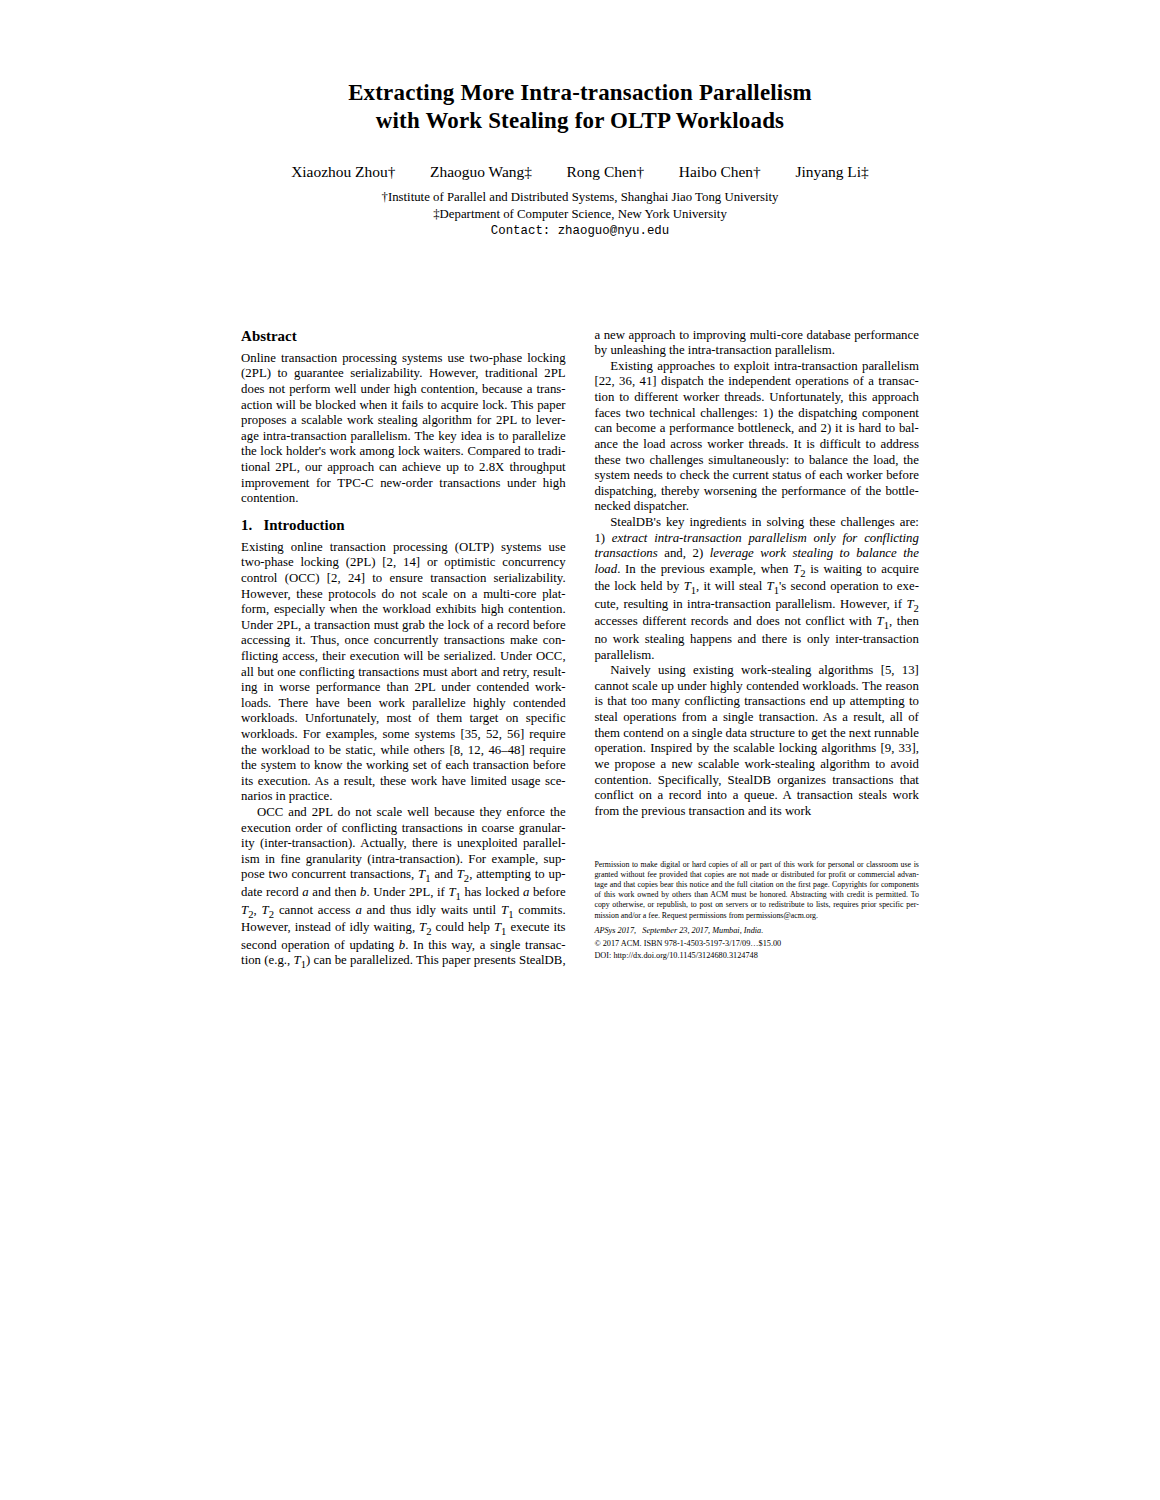Extracting More Intra-transaction Parallelism
with Work Stealing for OLTP Workloads
Xiaozhou Zhou† Zhaoguo Wang‡ Rong Chen† Haibo Chen† Jinyang Li‡
†Institute of Parallel and Distributed Systems, Shanghai Jiao Tong University
‡Department of Computer Science, New York University
Contact: zhaoguo@nyu.edu
Abstract
Online transaction processing systems use two-phase locking (2PL) to guarantee serializability. However, traditional 2PL does not perform well under high contention, because a transaction will be blocked when it fails to acquire lock. This paper proposes a scalable work stealing algorithm for 2PL to leverage intra-transaction parallelism. The key idea is to parallelize the lock holder's work among lock waiters. Compared to traditional 2PL, our approach can achieve up to 2.8X throughput improvement for TPC-C new-order transactions under high contention.
1. Introduction
Existing online transaction processing (OLTP) systems use two-phase locking (2PL) [2, 14] or optimistic concurrency control (OCC) [2, 24] to ensure transaction serializability. However, these protocols do not scale on a multi-core platform, especially when the workload exhibits high contention. Under 2PL, a transaction must grab the lock of a record before accessing it. Thus, once concurrently transactions make conflicting access, their execution will be serialized. Under OCC, all but one conflicting transactions must abort and retry, resulting in worse performance than 2PL under contended workloads. There have been work parallelize highly contended workloads. Unfortunately, most of them target on specific workloads. For examples, some systems [35, 52, 56] require the workload to be static, while others [8, 12, 46–48] require the system to know the working set of each transaction before its execution. As a result, these work have limited usage scenarios in practice.
OCC and 2PL do not scale well because they enforce the execution order of conflicting transactions in coarse granularity (inter-transaction). Actually, there is unexploited parallelism in fine granularity (intra-transaction). For example, suppose two concurrent transactions, T1 and T2, attempting to update record a and then b. Under 2PL, if T1 has locked a before T2, T2 cannot access a and thus idly waits until T1 commits. However, instead of idly waiting, T2 could help T1 execute its second operation of updating b. In this way, a single transaction (e.g., T1) can be parallelized. This paper presents StealDB, a new approach to improving multi-core database performance by unleashing the intra-transaction parallelism.
Existing approaches to exploit intra-transaction parallelism [22, 36, 41] dispatch the independent operations of a transaction to different worker threads. Unfortunately, this approach faces two technical challenges: 1) the dispatching component can become a performance bottleneck, and 2) it is hard to balance the load across worker threads. It is difficult to address these two challenges simultaneously: to balance the load, the system needs to check the current status of each worker before dispatching, thereby worsening the performance of the bottlenecked dispatcher.
StealDB's key ingredients in solving these challenges are: 1) extract intra-transaction parallelism only for conflicting transactions and, 2) leverage work stealing to balance the load. In the previous example, when T2 is waiting to acquire the lock held by T1, it will steal T1's second operation to execute, resulting in intra-transaction parallelism. However, if T2 accesses different records and does not conflict with T1, then no work stealing happens and there is only inter-transaction parallelism.
Naively using existing work-stealing algorithms [5, 13] cannot scale up under highly contended workloads. The reason is that too many conflicting transactions end up attempting to steal operations from a single transaction. As a result, all of them contend on a single data structure to get the next runnable operation. Inspired by the scalable locking algorithms [9, 33], we propose a new scalable work-stealing algorithm to avoid contention. Specifically, StealDB organizes transactions that conflict on a record into a queue. A transaction steals work from the previous transaction and its work
Permission to make digital or hard copies of all or part of this work for personal or classroom use is granted without fee provided that copies are not made or distributed for profit or commercial advantage and that copies bear this notice and the full citation on the first page. Copyrights for components of this work owned by others than ACM must be honored. Abstracting with credit is permitted. To copy otherwise, or republish, to post on servers or to redistribute to lists, requires prior specific permission and/or a fee. Request permissions from permissions@acm.org.
APSys 2017, September 23, 2017, Mumbai, India.
© 2017 ACM. ISBN 978-1-4503-5197-3/17/09…$15.00
DOI: http://dx.doi.org/10.1145/3124680.3124748